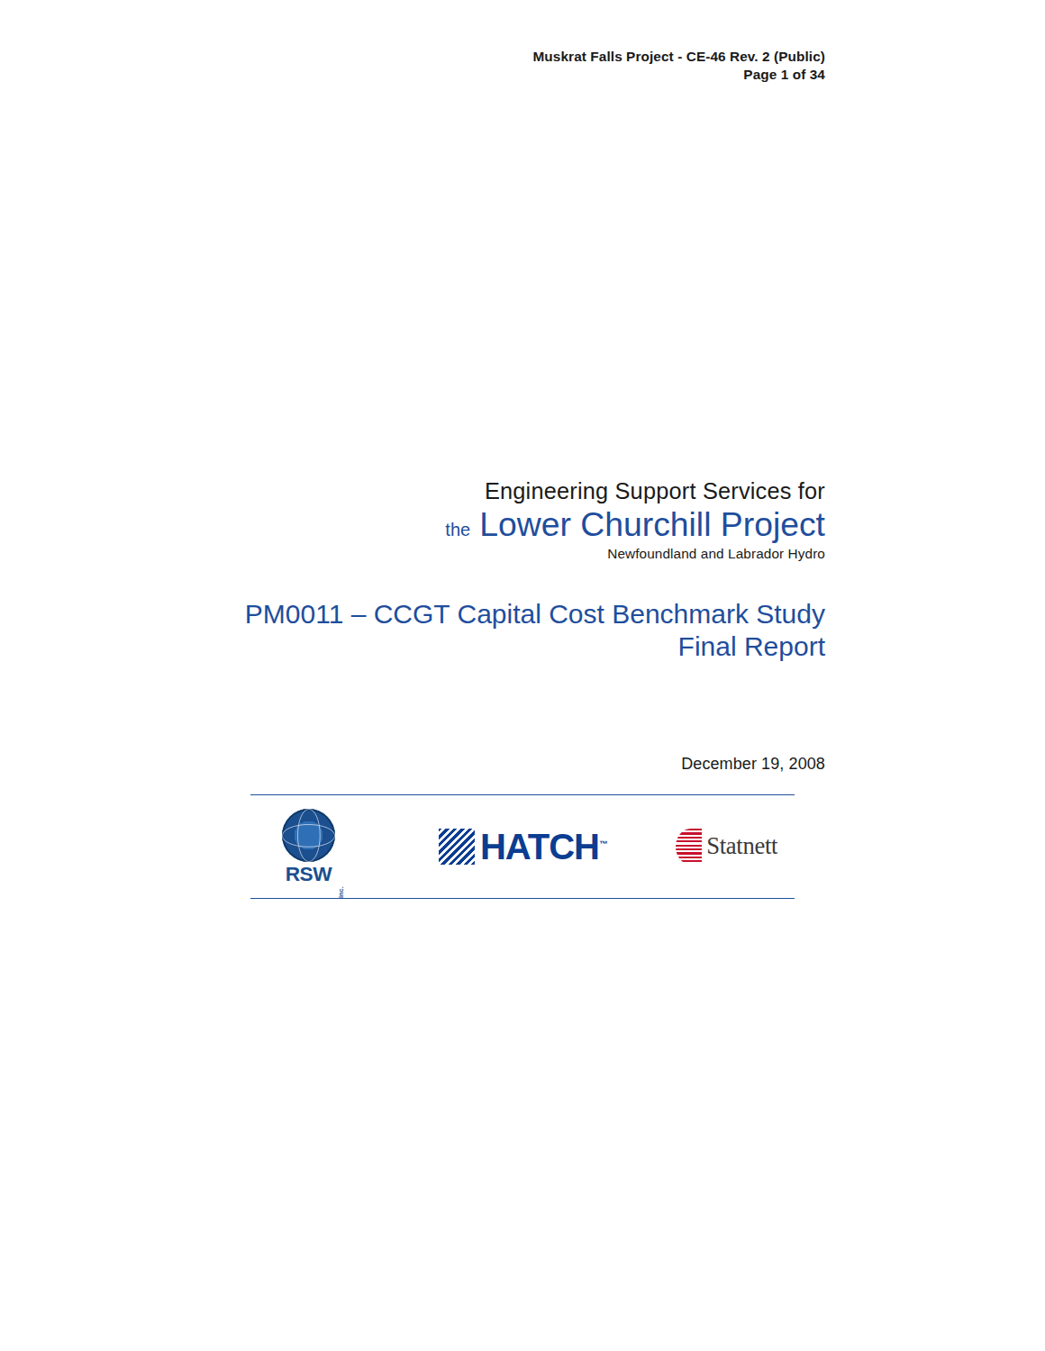Muskrat Falls Project - CE-46 Rev. 2 (Public)
Page 1 of 34
Engineering Support Services for
the Lower Churchill Project
Newfoundland and Labrador Hydro
PM0011 – CCGT Capital Cost Benchmark Study
Final Report
December 19, 2008
RSW
inc.
HATCH™
Statnett